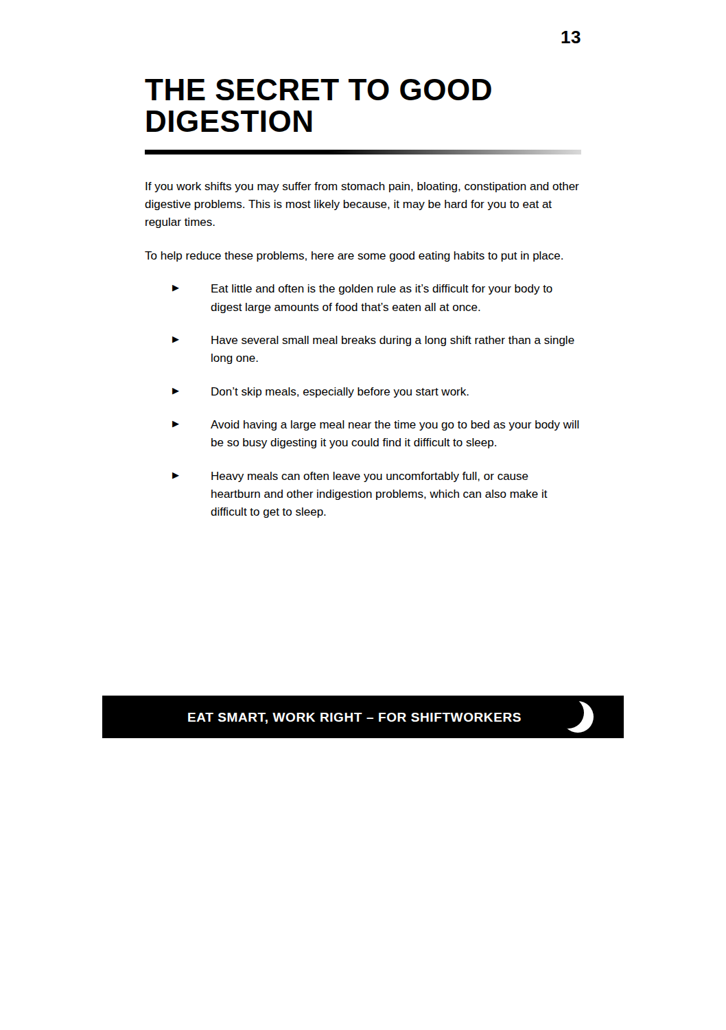13
The Secret to Good
Digestion
If you work shifts you may suffer from stomach pain, bloating, constipation and other digestive problems. This is most likely because, it may be hard for you to eat at regular times.
To help reduce these problems, here are some good eating habits to put in place.
Eat little and often is the golden rule as it’s difficult for your body to digest large amounts of food that’s eaten all at once.
Have several small meal breaks during a long shift rather than a single long one.
Don’t skip meals, especially before you start work.
Avoid having a large meal near the time you go to bed as your body will be so busy digesting it you could find it difficult to sleep.
Heavy meals can often leave you uncomfortably full, or cause heartburn and other indigestion problems, which can also make it difficult to get to sleep.
Eat Smart, Work Right – For Shiftworkers